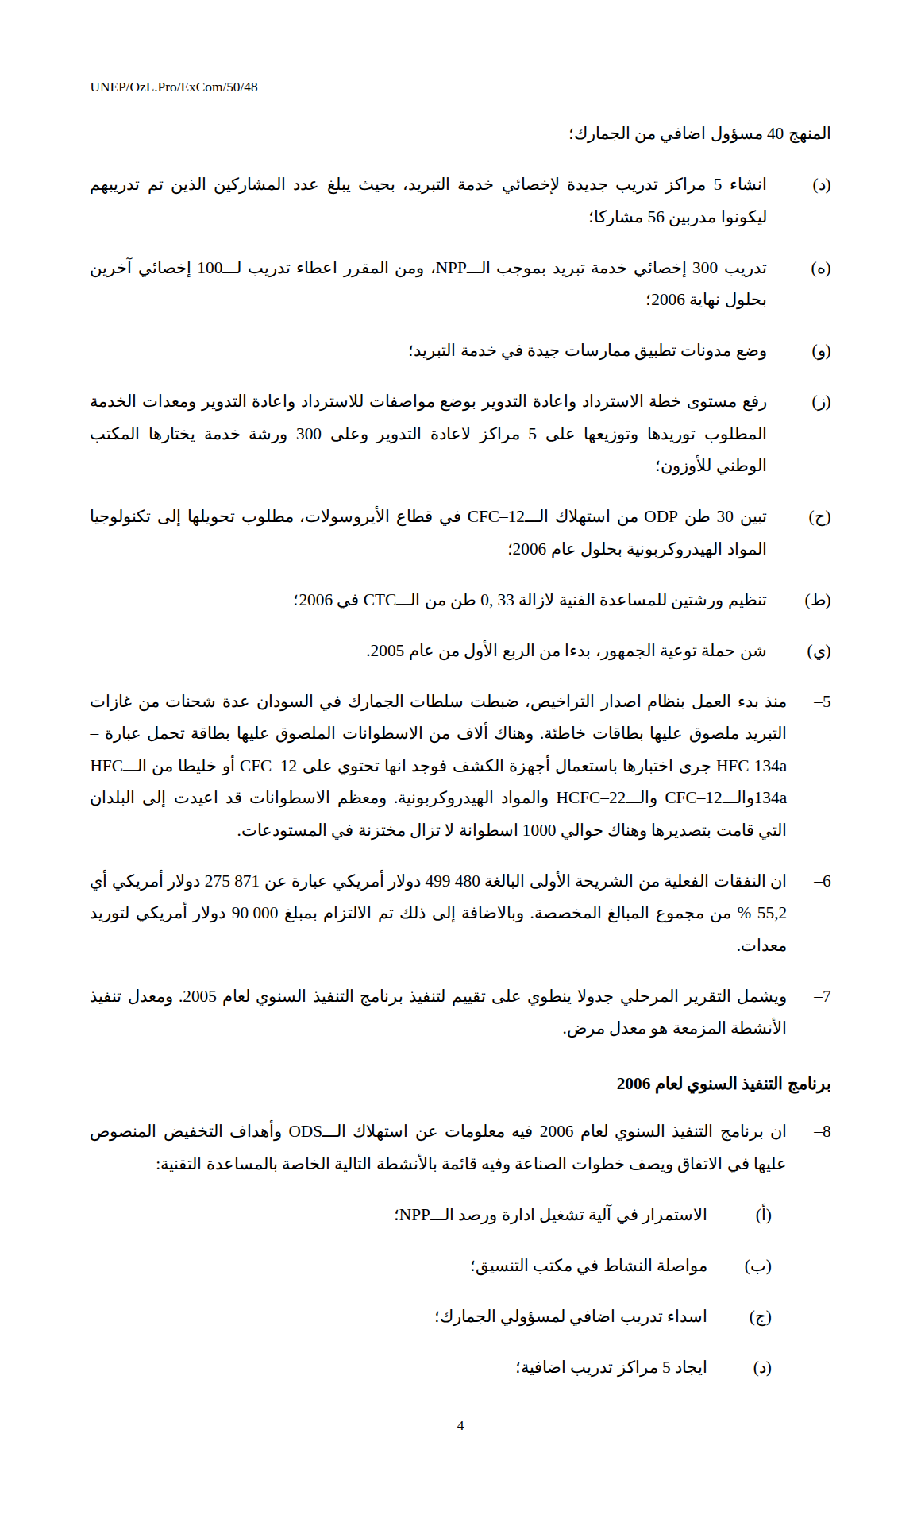UNEP/OzL.Pro/ExCom/50/48
المنهج 40 مسؤول اضافي من الجمارك؛
(د)
انشاء 5 مراكز تدريب جديدة لإخصائي خدمة التبريد، بحيث يبلغ عدد المشاركين الذين تم تدريبهم ليكونوا مدربين 56 مشاركا؛
(ه)
تدريب 300 إخصائي خدمة تبريد بموجب الـــNPP، ومن المقرر اعطاء تدريب لـــ100 إخصائي آخرين بحلول نهاية 2006؛
(و)
وضع مدونات تطبيق ممارسات جيدة في خدمة التبريد؛
(ز)
رفع مستوى خطة الاسترداد واعادة التدوير بوضع مواصفات للاسترداد واعادة التدوير ومعدات الخدمة المطلوب توريدها وتوزيعها على 5 مراكز لاعادة التدوير وعلى 300 ورشة خدمة يختارها المكتب الوطني للأوزون؛
(ح)
تبين 30 طن ODP من استهلاك الـــCFC–12 في قطاع الأيروسولات، مطلوب تحويلها إلى تكنولوجيا المواد الهيدروكربونية بحلول عام 2006؛
(ط)
تنظيم ورشتين للمساعدة الفنية لازالة 0, 33 طن من الـــCTC في 2006؛
(ي)
شن حملة توعية الجمهور، بدءا من الربع الأول من عام 2005.
5–
منذ بدء العمل بنظام اصدار التراخيص، ضبطت سلطات الجمارك في السودان عدة شحنات من غازات التبريد ملصوق عليها بطاقات خاطئة. وهناك ألاف من الاسطوانات الملصوق عليها بطاقة تحمل عبارة –HFC 134a جرى اختبارها باستعمال أجهزة الكشف فوجد انها تحتوي على CFC–12 أو خليطا من الـــHFC 134aوالـــCFC–12 والـــHCFC–22 والمواد الهيدروكربونية. ومعظم الاسطوانات قد اعيدت إلى البلدان التي قامت بتصديرها وهناك حوالي 1000 اسطوانة لا تزال مختزنة في المستودعات.
6–
ان النفقات الفعلية من الشريحة الأولى البالغة 499 480 دولار أمريكي عبارة عن 275 871 دولار أمريكي أي 55,2 % من مجموع المبالغ المخصصة. وبالاضافة إلى ذلك تم الالتزام بمبلغ 90 000 دولار أمريكي لتوريد معدات.
7–
ويشمل التقرير المرحلي جدولا ينطوي على تقييم لتنفيذ برنامج التنفيذ السنوي لعام 2005. ومعدل تنفيذ الأنشطة المزمعة هو معدل مرض.
برنامج التنفيذ السنوي لعام 2006
8–
ان برنامج التنفيذ السنوي لعام 2006 فيه معلومات عن استهلاك الـــODS وأهداف التخفيض المنصوص عليها في الاتفاق ويصف خطوات الصناعة وفيه قائمة بالأنشطة التالية الخاصة بالمساعدة التقنية:
(أ)
الاستمرار في آلية تشغيل ادارة ورصد الـــNPP؛
(ب)
مواصلة النشاط في مكتب التنسيق؛
(ج)
اسداء تدريب اضافي لمسؤولي الجمارك؛
(د)
ايجاد 5 مراكز تدريب اضافية؛
4